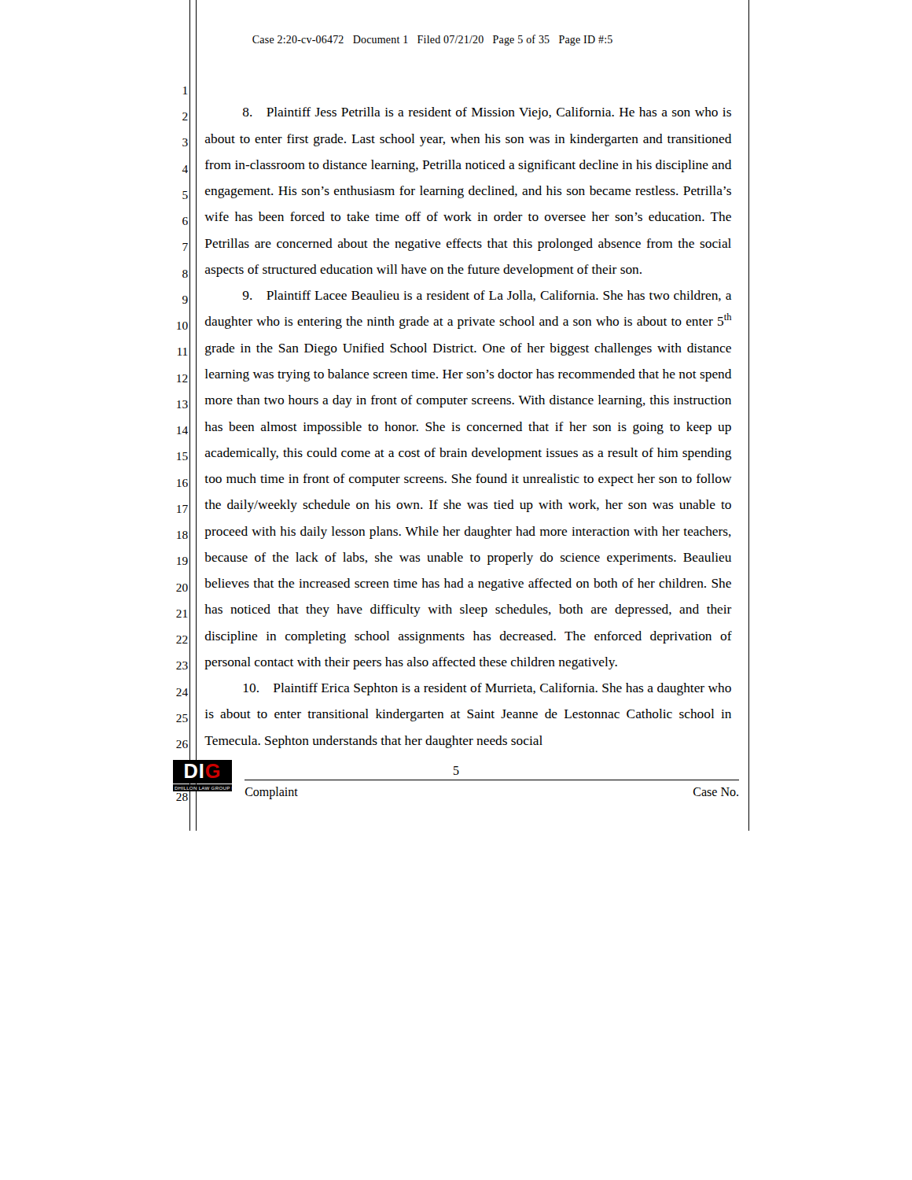Case 2:20-cv-06472 Document 1 Filed 07/21/20 Page 5 of 35 Page ID #:5
1
2
3
4
5
6
7
8
9
10
11
12
13
14
15
16
17
18
19
20
21
22
23
24
25
26
27
28
8. Plaintiff Jess Petrilla is a resident of Mission Viejo, California. He has a son who is about to enter first grade. Last school year, when his son was in kindergarten and transitioned from in-classroom to distance learning, Petrilla noticed a significant decline in his discipline and engagement. His son’s enthusiasm for learning declined, and his son became restless. Petrilla’s wife has been forced to take time off of work in order to oversee her son’s education. The Petrillas are concerned about the negative effects that this prolonged absence from the social aspects of structured education will have on the future development of their son.
9. Plaintiff Lacee Beaulieu is a resident of La Jolla, California. She has two children, a daughter who is entering the ninth grade at a private school and a son who is about to enter 5th grade in the San Diego Unified School District. One of her biggest challenges with distance learning was trying to balance screen time. Her son’s doctor has recommended that he not spend more than two hours a day in front of computer screens. With distance learning, this instruction has been almost impossible to honor. She is concerned that if her son is going to keep up academically, this could come at a cost of brain development issues as a result of him spending too much time in front of computer screens. She found it unrealistic to expect her son to follow the daily/weekly schedule on his own. If she was tied up with work, her son was unable to proceed with his daily lesson plans. While her daughter had more interaction with her teachers, because of the lack of labs, she was unable to properly do science experiments. Beaulieu believes that the increased screen time has had a negative affected on both of her children. She has noticed that they have difficulty with sleep schedules, both are depressed, and their discipline in completing school assignments has decreased. The enforced deprivation of personal contact with their peers has also affected these children negatively.
10. Plaintiff Erica Sephton is a resident of Murrieta, California. She has a daughter who is about to enter transitional kindergarten at Saint Jeanne de Lestonnac Catholic school in Temecula. Sephton understands that her daughter needs social
5
Complaint
Case No.
DIG DHILLON LAW GROUP INC.